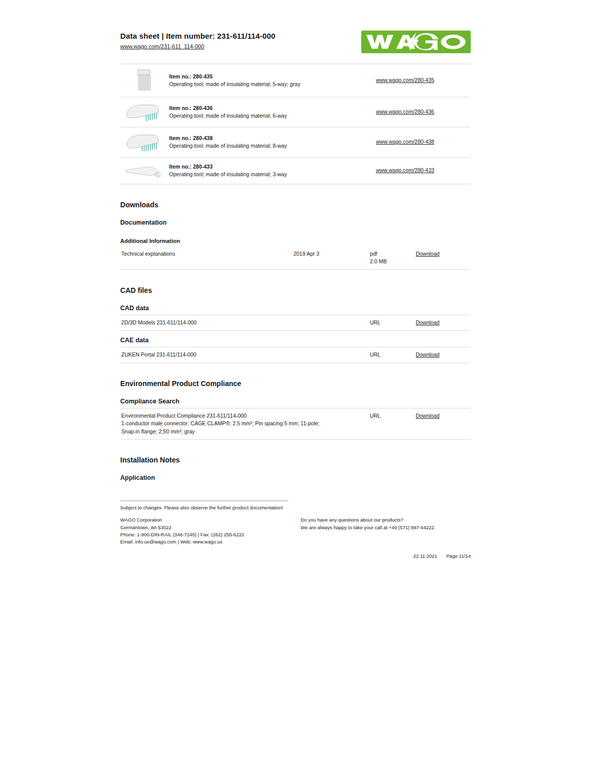Data sheet | Item number: 231-611/114-000
www.wago.com/231-611_114-000
| | Item no.: 280-435 Operating tool; made of insulating material; 5-way; gray | www.wago.com/280-435 |
| | Item no.: 280-436 Operating tool; made of insulating material; 6-way | www.wago.com/280-436 |
| | Item no.: 280-438 Operating tool; made of insulating material; 8-way | www.wago.com/280-438 |
| | Item no.: 280-433 Operating tool; made of insulating material; 3-way | www.wago.com/280-433 |
Downloads
Documentation
Additional Information
| Technical explanations | 2019 Apr 3 | pdf 2.0 MB | Download |
CAD files
CAD data
| 2D/3D Models 231-611/114-000 | URL | Download |
CAE data
| ZUKEN Portal 231-611/114-000 | URL | Download |
Environmental Product Compliance
Compliance Search
| Environmental Product Compliance 231-611/114-000 1-conductor male connector; CAGE CLAMP®; 2.5 mm²; Pin spacing 5 mm; 11-pole; Snap-in flange; 2,50 mm²; gray | URL | Download |
Installation Notes
Application
Subject to changes. Please also observe the further product documentation!
WAGO Corporation
Germantown, WI 53022
Phone: 1-800-DIN-RAIL (346-7245) | Fax: (262) 255-6222
Email: info.us@wago.com | Web: www.wago.us
Do you have any questions about our products?
We are always happy to take your call at +49 (571) 887-44222.
22.11.2021 Page 11/14